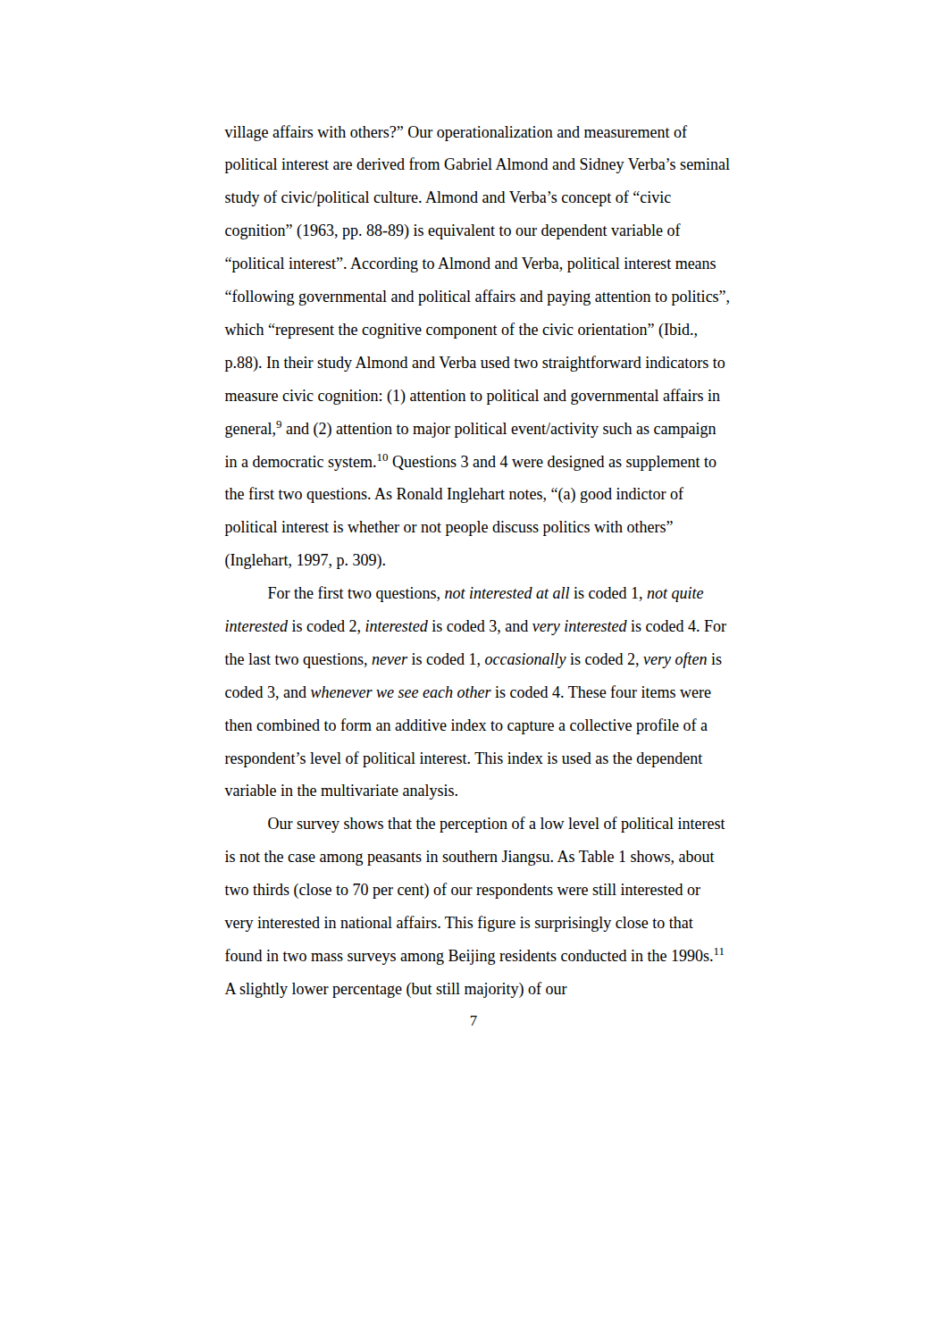village affairs with others?” Our operationalization and measurement of political interest are derived from Gabriel Almond and Sidney Verba’s seminal study of civic/political culture. Almond and Verba’s concept of “civic cognition” (1963, pp. 88-89) is equivalent to our dependent variable of “political interest”. According to Almond and Verba, political interest means “following governmental and political affairs and paying attention to politics”, which “represent the cognitive component of the civic orientation” (Ibid., p.88). In their study Almond and Verba used two straightforward indicators to measure civic cognition: (1) attention to political and governmental affairs in general,9 and (2) attention to major political event/activity such as campaign in a democratic system.10 Questions 3 and 4 were designed as supplement to the first two questions. As Ronald Inglehart notes, “(a) good indictor of political interest is whether or not people discuss politics with others” (Inglehart, 1997, p. 309).
For the first two questions, not interested at all is coded 1, not quite interested is coded 2, interested is coded 3, and very interested is coded 4. For the last two questions, never is coded 1, occasionally is coded 2, very often is coded 3, and whenever we see each other is coded 4. These four items were then combined to form an additive index to capture a collective profile of a respondent’s level of political interest. This index is used as the dependent variable in the multivariate analysis.
Our survey shows that the perception of a low level of political interest is not the case among peasants in southern Jiangsu. As Table 1 shows, about two thirds (close to 70 per cent) of our respondents were still interested or very interested in national affairs. This figure is surprisingly close to that found in two mass surveys among Beijing residents conducted in the 1990s.11 A slightly lower percentage (but still majority) of our
7